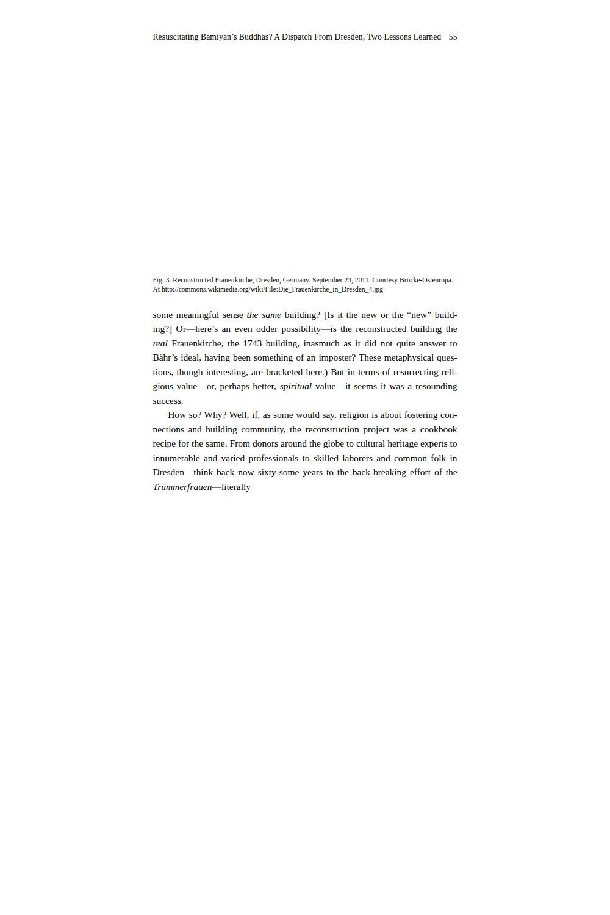Resuscitating Bamiyan’s Buddhas? A Dispatch From Dresden, Two Lessons Learned 55
Fig. 3. Reconstructed Frauenkirche, Dresden, Germany. September 23, 2011. Courtesy Brücke-Osteuropa. At http://commons.wikimedia.org/wiki/File:Die_Frauenkirche_in_Dresden_4.jpg
some meaningful sense the same building? [Is it the new or the “new” building?] Or—here’s an even odder possibility—is the reconstructed building the real Frauenkirche, the 1743 building, inasmuch as it did not quite answer to Bähr’s ideal, having been something of an imposter? These metaphysical questions, though interesting, are bracketed here.) But in terms of resurrecting religious value—or, perhaps better, spiritual value—it seems it was a resounding success.
How so? Why? Well, if, as some would say, religion is about fostering connections and building community, the reconstruction project was a cookbook recipe for the same. From donors around the globe to cultural heritage experts to innumerable and varied professionals to skilled laborers and common folk in Dresden—think back now sixty-some years to the back-breaking effort of the Trümmerfrauen—literally